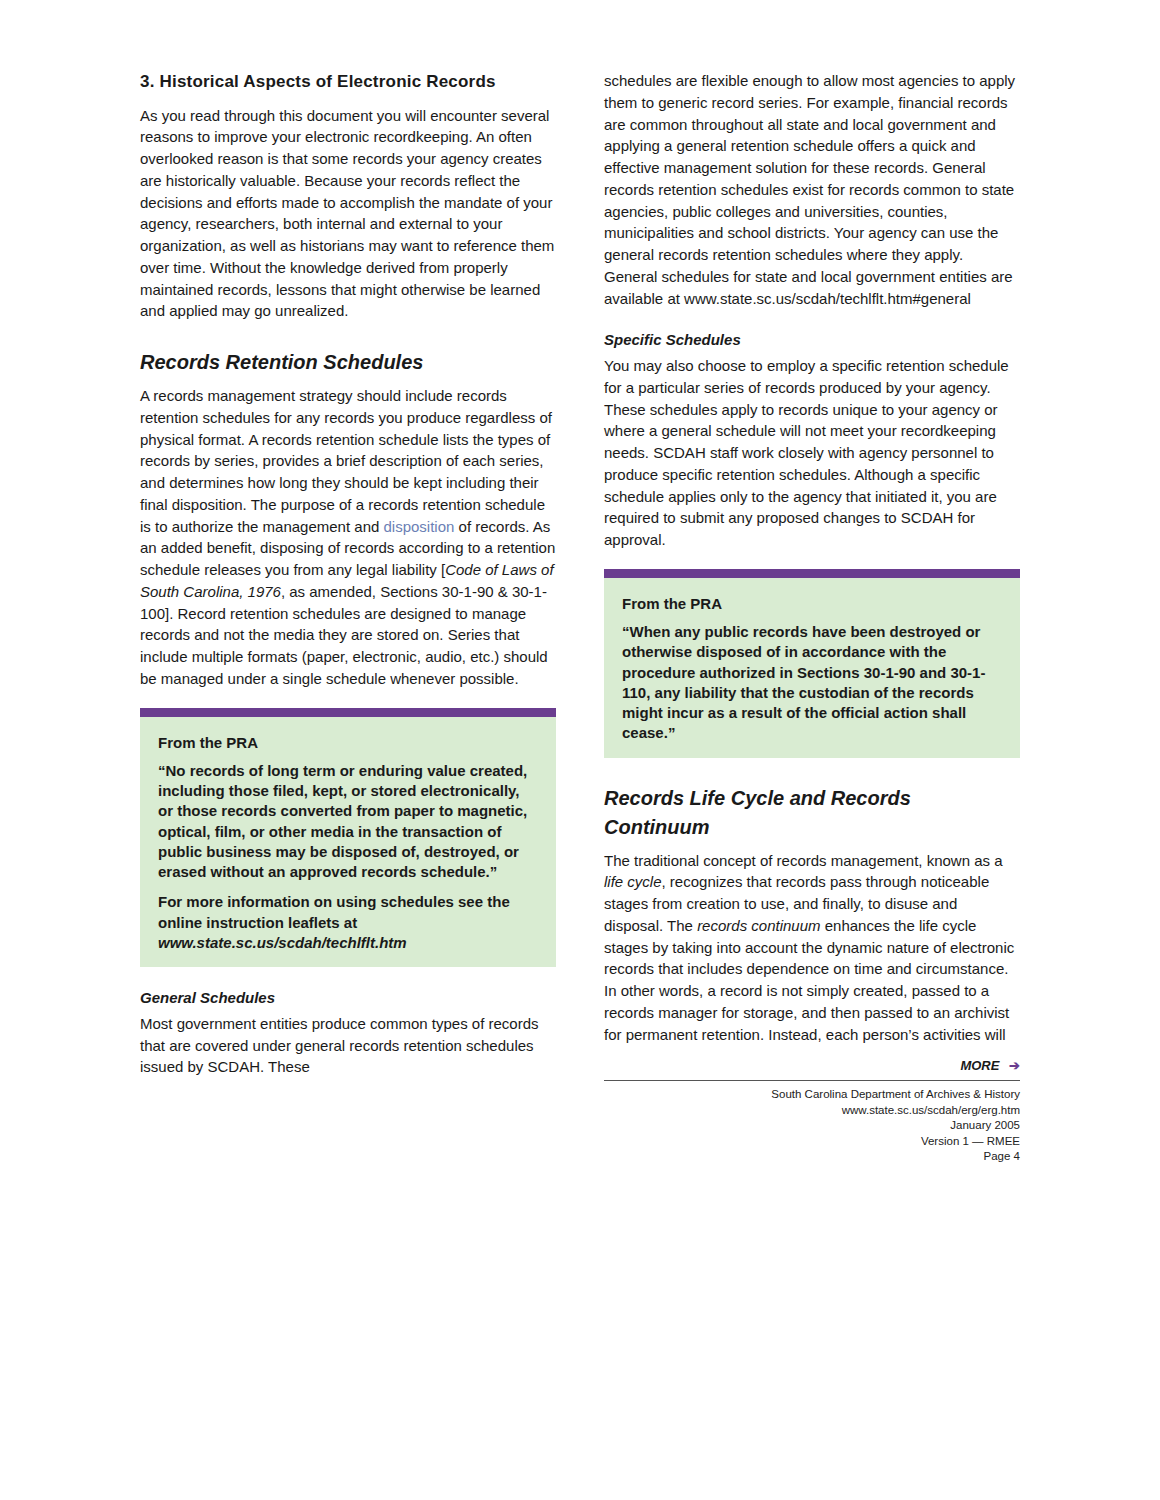3. Historical Aspects of Electronic Records
As you read through this document you will encounter several reasons to improve your electronic recordkeeping. An often overlooked reason is that some records your agency creates are historically valuable. Because your records reflect the decisions and efforts made to accomplish the mandate of your agency, researchers, both internal and external to your organization, as well as historians may want to reference them over time. Without the knowledge derived from properly maintained records, lessons that might otherwise be learned and applied may go unrealized.
Records Retention Schedules
A records management strategy should include records retention schedules for any records you produce regardless of physical format. A records retention schedule lists the types of records by series, provides a brief description of each series, and determines how long they should be kept including their final disposition. The purpose of a records retention schedule is to authorize the management and disposition of records. As an added benefit, disposing of records according to a retention schedule releases you from any legal liability [Code of Laws of South Carolina, 1976, as amended, Sections 30-1-90 & 30-1-100]. Record retention schedules are designed to manage records and not the media they are stored on. Series that include multiple formats (paper, electronic, audio, etc.) should be managed under a single schedule whenever possible.
From the PRA
“No records of long term or enduring value created, including those filed, kept, or stored electronically, or those records converted from paper to magnetic, optical, film, or other media in the transaction of public business may be disposed of, destroyed, or erased without an approved records schedule.”
For more information on using schedules see the online instruction leaflets at www.state.sc.us/scdah/techlflt.htm
General Schedules
Most government entities produce common types of records that are covered under general records retention schedules issued by SCDAH. These
schedules are flexible enough to allow most agencies to apply them to generic record series. For example, financial records are common throughout all state and local government and applying a general retention schedule offers a quick and effective management solution for these records. General records retention schedules exist for records common to state agencies, public colleges and universities, counties, municipalities and school districts. Your agency can use the general records retention schedules where they apply. General schedules for state and local government entities are available at www.state.sc.us/scdah/techlflt.htm#general
Specific Schedules
You may also choose to employ a specific retention schedule for a particular series of records produced by your agency. These schedules apply to records unique to your agency or where a general schedule will not meet your recordkeeping needs. SCDAH staff work closely with agency personnel to produce specific retention schedules. Although a specific schedule applies only to the agency that initiated it, you are required to submit any proposed changes to SCDAH for approval.
From the PRA
“When any public records have been destroyed or otherwise disposed of in accordance with the procedure authorized in Sections 30-1-90 and 30-1-110, any liability that the custodian of the records might incur as a result of the official action shall cease.”
Records Life Cycle and Records Continuum
The traditional concept of records management, known as a life cycle, recognizes that records pass through noticeable stages from creation to use, and finally, to disuse and disposal. The records continuum enhances the life cycle stages by taking into account the dynamic nature of electronic records that includes dependence on time and circumstance. In other words, a record is not simply created, passed to a records manager for storage, and then passed to an archivist for permanent retention. Instead, each person’s activities will
MORE ➔
South Carolina Department of Archives & History
www.state.sc.us/scdah/erg/erg.htm
January 2005
Version 1 — RMEE
Page 4